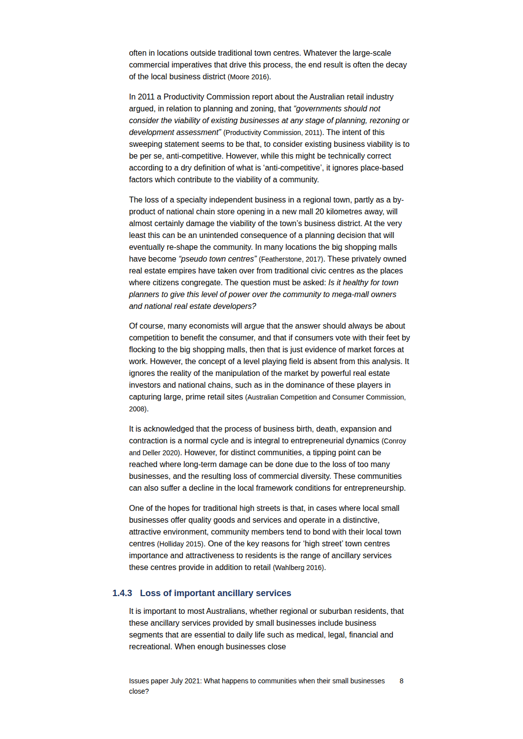often in locations outside traditional town centres. Whatever the large-scale commercial imperatives that drive this process, the end result is often the decay of the local business district (Moore 2016).
In 2011 a Productivity Commission report about the Australian retail industry argued, in relation to planning and zoning, that “governments should not consider the viability of existing businesses at any stage of planning, rezoning or development assessment” (Productivity Commission, 2011). The intent of this sweeping statement seems to be that, to consider existing business viability is to be per se, anti-competitive. However, while this might be technically correct according to a dry definition of what is ‘anti-competitive’, it ignores place-based factors which contribute to the viability of a community.
The loss of a specialty independent business in a regional town, partly as a by-product of national chain store opening in a new mall 20 kilometres away, will almost certainly damage the viability of the town’s business district. At the very least this can be an unintended consequence of a planning decision that will eventually re-shape the community. In many locations the big shopping malls have become “pseudo town centres” (Featherstone, 2017). These privately owned real estate empires have taken over from traditional civic centres as the places where citizens congregate. The question must be asked: Is it healthy for town planners to give this level of power over the community to mega-mall owners and national real estate developers?
Of course, many economists will argue that the answer should always be about competition to benefit the consumer, and that if consumers vote with their feet by flocking to the big shopping malls, then that is just evidence of market forces at work. However, the concept of a level playing field is absent from this analysis. It ignores the reality of the manipulation of the market by powerful real estate investors and national chains, such as in the dominance of these players in capturing large, prime retail sites (Australian Competition and Consumer Commission, 2008).
It is acknowledged that the process of business birth, death, expansion and contraction is a normal cycle and is integral to entrepreneurial dynamics (Conroy and Deller 2020). However, for distinct communities, a tipping point can be reached where long-term damage can be done due to the loss of too many businesses, and the resulting loss of commercial diversity. These communities can also suffer a decline in the local framework conditions for entrepreneurship.
One of the hopes for traditional high streets is that, in cases where local small businesses offer quality goods and services and operate in a distinctive, attractive environment, community members tend to bond with their local town centres (Holliday 2015). One of the key reasons for ‘high street’ town centres importance and attractiveness to residents is the range of ancillary services these centres provide in addition to retail (Wahlberg 2016).
1.4.3 Loss of important ancillary services
It is important to most Australians, whether regional or suburban residents, that these ancillary services provided by small businesses include business segments that are essential to daily life such as medical, legal, financial and recreational. When enough businesses close
Issues paper July 2021: What happens to communities when their small businesses close? 8